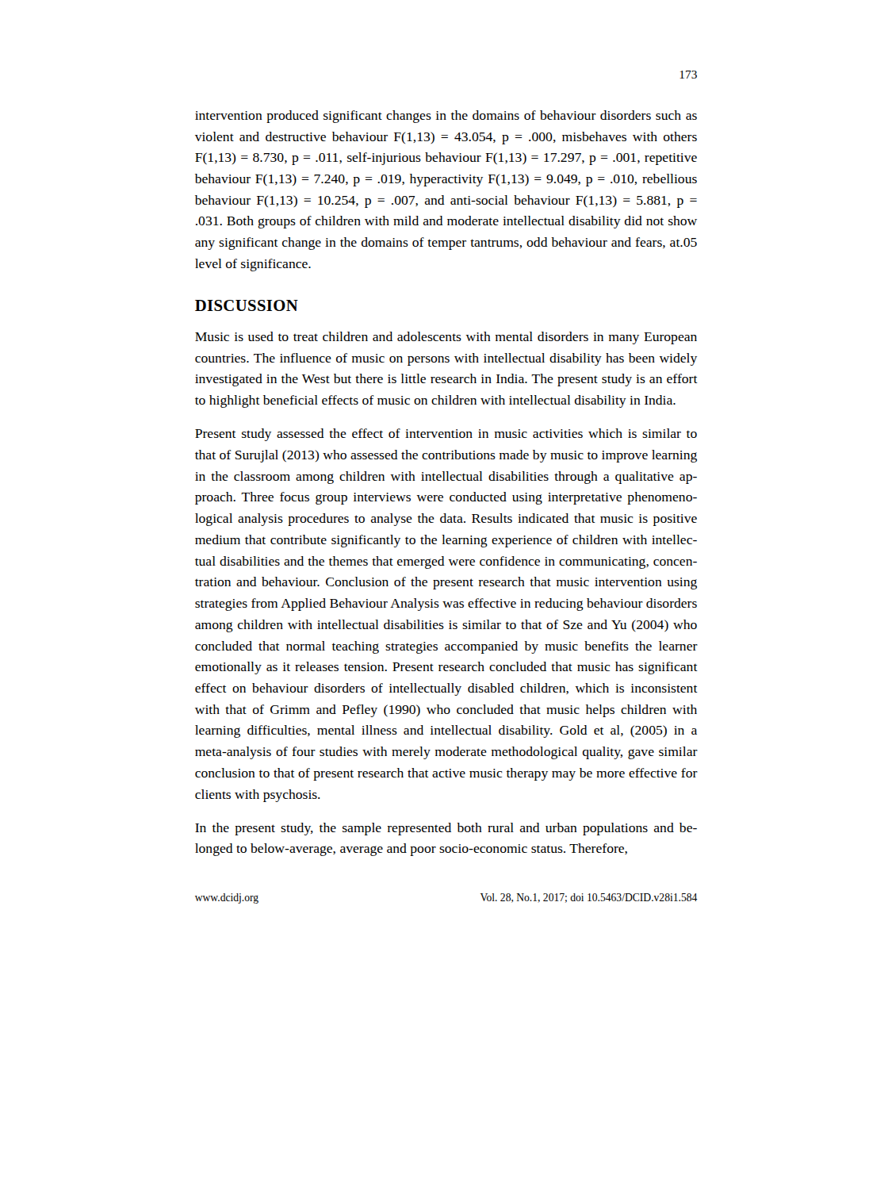173
intervention produced significant changes in the domains of behaviour disorders such as violent and destructive behaviour F(1,13) = 43.054, p = .000, misbehaves with others F(1,13) = 8.730, p = .011, self-injurious behaviour F(1,13) = 17.297, p = .001, repetitive behaviour F(1,13) = 7.240, p = .019, hyperactivity F(1,13) = 9.049, p = .010, rebellious behaviour F(1,13) = 10.254, p = .007, and anti-social behaviour F(1,13) = 5.881, p = .031. Both groups of children with mild and moderate intellectual disability did not show any significant change in the domains of temper tantrums, odd behaviour and fears, at.05 level of significance.
DISCUSSION
Music is used to treat children and adolescents with mental disorders in many European countries. The influence of music on persons with intellectual disability has been widely investigated in the West but there is little research in India. The present study is an effort to highlight beneficial effects of music on children with intellectual disability in India.
Present study assessed the effect of intervention in music activities which is similar to that of Surujlal (2013) who assessed the contributions made by music to improve learning in the classroom among children with intellectual disabilities through a qualitative approach. Three focus group interviews were conducted using interpretative phenomenological analysis procedures to analyse the data. Results indicated that music is positive medium that contribute significantly to the learning experience of children with intellectual disabilities and the themes that emerged were confidence in communicating, concentration and behaviour. Conclusion of the present research that music intervention using strategies from Applied Behaviour Analysis was effective in reducing behaviour disorders among children with intellectual disabilities is similar to that of Sze and Yu (2004) who concluded that normal teaching strategies accompanied by music benefits the learner emotionally as it releases tension. Present research concluded that music has significant effect on behaviour disorders of intellectually disabled children, which is inconsistent with that of Grimm and Pefley (1990) who concluded that music helps children with learning difficulties, mental illness and intellectual disability. Gold et al, (2005) in a meta-analysis of four studies with merely moderate methodological quality, gave similar conclusion to that of present research that active music therapy may be more effective for clients with psychosis.
In the present study, the sample represented both rural and urban populations and belonged to below-average, average and poor socio-economic status. Therefore,
www.dcidj.org Vol. 28, No.1, 2017; doi 10.5463/DCID.v28i1.584